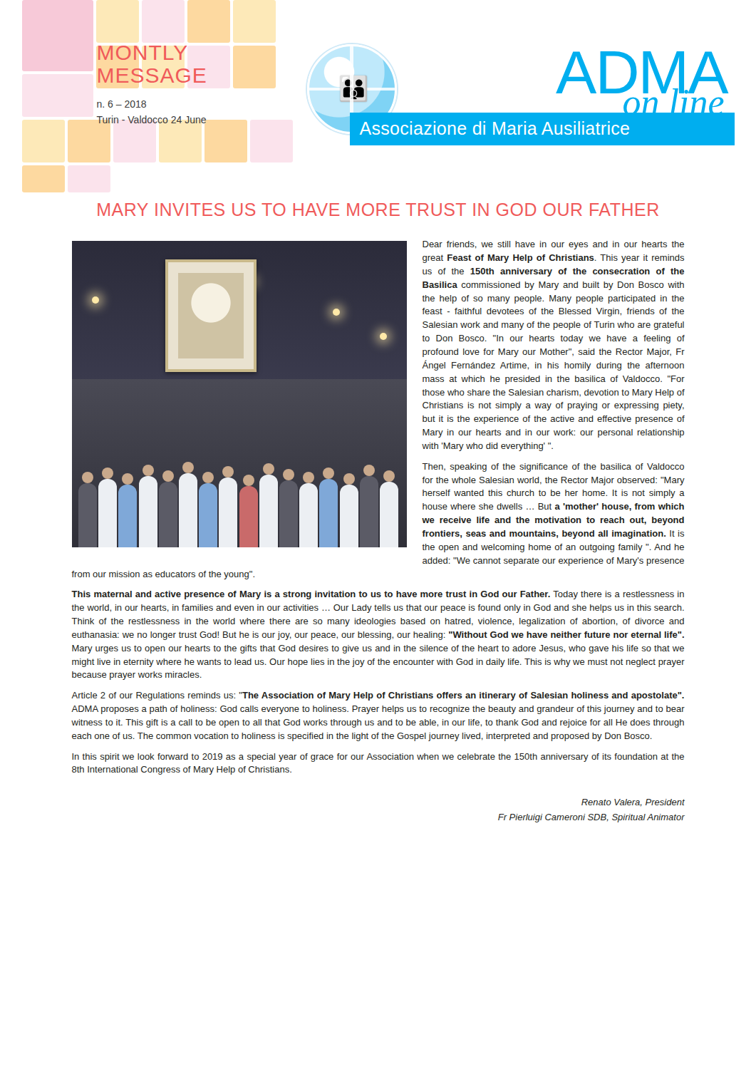MONTLY
MESSAGE
n. 6 – 2018
Turin - Valdocco 24 June
👪
ADMA
on line
Associazione di Maria Ausiliatrice
Mary invites us to have more trust in God our Father
Procession at Valdocco for the Feast of Mary Help of Christians.
Dear friends, we still have in our eyes and in our hearts the great Feast of Mary Help of Christians. This year it reminds us of the 150th anniversary of the consecration of the Basilica commissioned by Mary and built by Don Bosco with the help of so many people. Many people participated in the feast - faithful devotees of the Blessed Virgin, friends of the Salesian work and many of the people of Turin who are grateful to Don Bosco. "In our hearts today we have a feeling of profound love for Mary our Mother", said the Rector Major, Fr Ángel Fernández Artime, in his homily during the afternoon mass at which he presided in the basilica of Valdocco. "For those who share the Salesian charism, devotion to Mary Help of Christians is not simply a way of praying or expressing piety, but it is the experience of the active and effective presence of Mary in our hearts and in our work: our personal relationship with 'Mary who did everything' ".
Then, speaking of the significance of the basilica of Valdocco for the whole Salesian world, the Rector Major observed: "Mary herself wanted this church to be her home. It is not simply a house where she dwells … But a 'mother' house, from which we receive life and the motivation to reach out, beyond frontiers, seas and mountains, beyond all imagination. It is the open and welcoming home of an outgoing family ". And he added: "We cannot separate our experience of Mary's presence from our mission as educators of the young".
This maternal and active presence of Mary is a strong invitation to us to have more trust in God our Father. Today there is a restlessness in the world, in our hearts, in families and even in our activities … Our Lady tells us that our peace is found only in God and she helps us in this search. Think of the restlessness in the world where there are so many ideologies based on hatred, violence, legalization of abortion, of divorce and euthanasia: we no longer trust God! But he is our joy, our peace, our blessing, our healing: "Without God we have neither future nor eternal life". Mary urges us to open our hearts to the gifts that God desires to give us and in the silence of the heart to adore Jesus, who gave his life so that we might live in eternity where he wants to lead us. Our hope lies in the joy of the encounter with God in daily life. This is why we must not neglect prayer because prayer works miracles.
Article 2 of our Regulations reminds us: "The Association of Mary Help of Christians offers an itinerary of Salesian holiness and apostolate". ADMA proposes a path of holiness: God calls everyone to holiness. Prayer helps us to recognize the beauty and grandeur of this journey and to bear witness to it. This gift is a call to be open to all that God works through us and to be able, in our life, to thank God and rejoice for all He does through each one of us. The common vocation to holiness is specified in the light of the Gospel journey lived, interpreted and proposed by Don Bosco.
In this spirit we look forward to 2019 as a special year of grace for our Association when we celebrate the 150th anniversary of its foundation at the 8th International Congress of Mary Help of Christians.
Renato Valera, President
Fr Pierluigi Cameroni SDB, Spiritual Animator